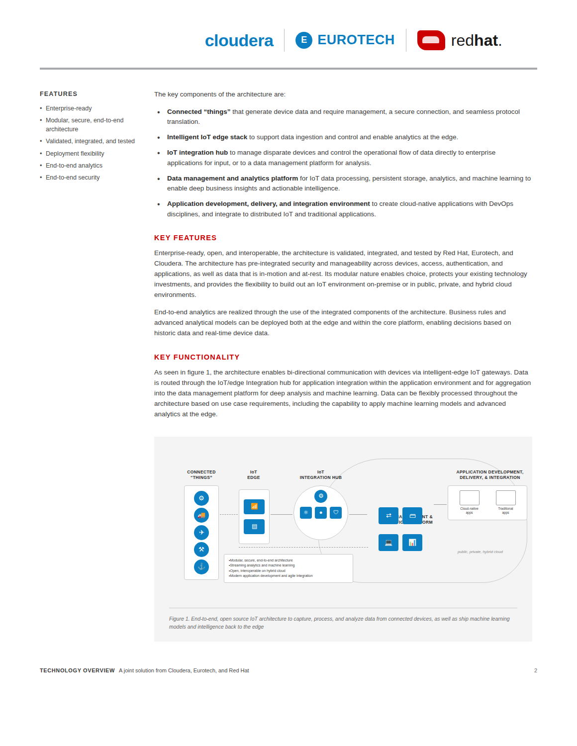cloudera
E
EUROTECH
redhat.
Features
Enterprise-ready
Modular, secure, end-to-end architecture
Validated, integrated, and tested
Deployment flexibility
End-to-end analytics
End-to-end security
The key components of the architecture are:
Connected “things” that generate device data and require management, a secure connection, and seamless protocol translation.
Intelligent IoT edge stack to support data ingestion and control and enable analytics at the edge.
IoT integration hub to manage disparate devices and control the operational flow of data directly to enterprise applications for input, or to a data management platform for analysis.
Data management and analytics platform for IoT data processing, persistent storage, analytics, and machine learning to enable deep business insights and actionable intelligence.
Application development, delivery, and integration environment to create cloud-native applications with DevOps disciplines, and integrate to distributed IoT and traditional applications.
Key Features
Enterprise-ready, open, and interoperable, the architecture is validated, integrated, and tested by Red Hat, Eurotech, and Cloudera. The architecture has pre-integrated security and manageability across devices, access, authentication, and applications, as well as data that is in-motion and at-rest. Its modular nature enables choice, protects your existing technology investments, and provides the flexibility to build out an IoT environment on-premise or in public, private, and hybrid cloud environments.
End-to-end analytics are realized through the use of the integrated components of the architecture. Business rules and advanced analytical models can be deployed both at the edge and within the core platform, enabling decisions based on historic data and real-time device data.
Key Functionality
As seen in figure 1, the architecture enables bi-directional communication with devices via intelligent-edge IoT gateways. Data is routed through the IoT/edge Integration hub for application integration within the application environment and for aggregation into the data management platform for deep analysis and machine learning. Data can be flexibly processed throughout the architecture based on use case requirements, including the capability to apply machine learning models and advanced analytics at the edge.
CONNECTED
“THINGS”
IoT
EDGE
IoT
INTEGRATION HUB
APPLICATION DEVELOPMENT,
DELIVERY, & INTEGRATION
DATA MANAGEMENT &
ANALYTICS PLATFORM
⚙
🚚
✈
⚒
⚓
📶
▤
⚙
⚛
●
🛡
⇄
🗃
💻
📊
Cloud-native
apps
Traditional
apps
public, private, hybrid cloud
Modular, secure, end-to-end architecture
Streaming analytics and machine learning
Open, interoperable on hybrid cloud
Modern application development and agile integration
Figure 1. End-to-end, open source IoT architecture to capture, process, and analyze data from connected devices, as well as ship machine learning models and intelligence back to the edge
TECHNOLOGY OVERVIEW A joint solution from Cloudera, Eurotech, and Red Hat
2